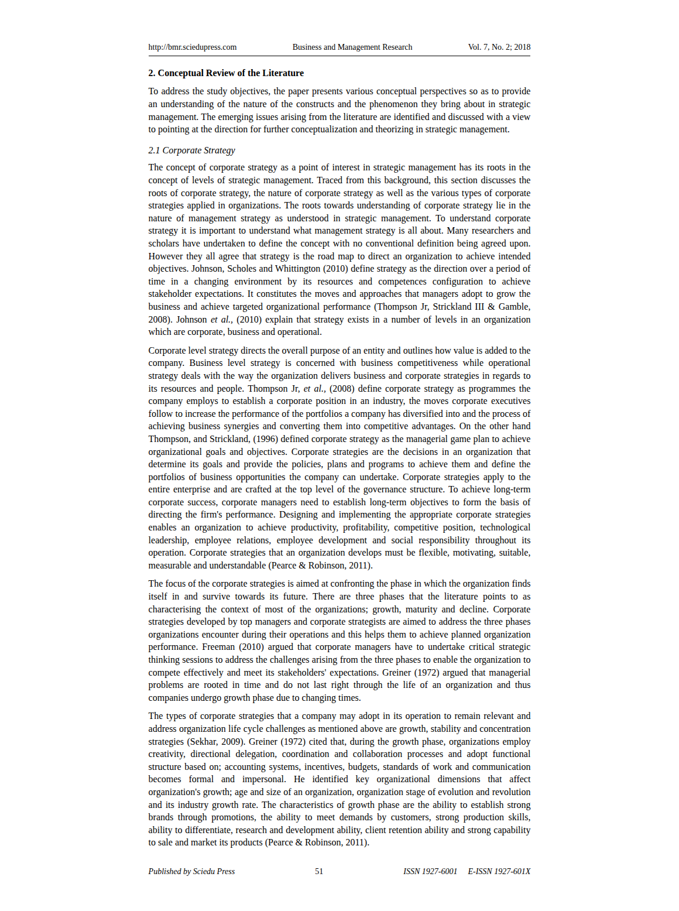http://bmr.sciedupress.com Business and Management Research Vol. 7, No. 2; 2018
2. Conceptual Review of the Literature
To address the study objectives, the paper presents various conceptual perspectives so as to provide an understanding of the nature of the constructs and the phenomenon they bring about in strategic management. The emerging issues arising from the literature are identified and discussed with a view to pointing at the direction for further conceptualization and theorizing in strategic management.
2.1 Corporate Strategy
The concept of corporate strategy as a point of interest in strategic management has its roots in the concept of levels of strategic management. Traced from this background, this section discusses the roots of corporate strategy, the nature of corporate strategy as well as the various types of corporate strategies applied in organizations. The roots towards understanding of corporate strategy lie in the nature of management strategy as understood in strategic management. To understand corporate strategy it is important to understand what management strategy is all about. Many researchers and scholars have undertaken to define the concept with no conventional definition being agreed upon. However they all agree that strategy is the road map to direct an organization to achieve intended objectives. Johnson, Scholes and Whittington (2010) define strategy as the direction over a period of time in a changing environment by its resources and competences configuration to achieve stakeholder expectations. It constitutes the moves and approaches that managers adopt to grow the business and achieve targeted organizational performance (Thompson Jr, Strickland III & Gamble, 2008). Johnson et al., (2010) explain that strategy exists in a number of levels in an organization which are corporate, business and operational.
Corporate level strategy directs the overall purpose of an entity and outlines how value is added to the company. Business level strategy is concerned with business competitiveness while operational strategy deals with the way the organization delivers business and corporate strategies in regards to its resources and people. Thompson Jr, et al., (2008) define corporate strategy as programmes the company employs to establish a corporate position in an industry, the moves corporate executives follow to increase the performance of the portfolios a company has diversified into and the process of achieving business synergies and converting them into competitive advantages. On the other hand Thompson, and Strickland, (1996) defined corporate strategy as the managerial game plan to achieve organizational goals and objectives. Corporate strategies are the decisions in an organization that determine its goals and provide the policies, plans and programs to achieve them and define the portfolios of business opportunities the company can undertake. Corporate strategies apply to the entire enterprise and are crafted at the top level of the governance structure. To achieve long-term corporate success, corporate managers need to establish long-term objectives to form the basis of directing the firm's performance. Designing and implementing the appropriate corporate strategies enables an organization to achieve productivity, profitability, competitive position, technological leadership, employee relations, employee development and social responsibility throughout its operation. Corporate strategies that an organization develops must be flexible, motivating, suitable, measurable and understandable (Pearce & Robinson, 2011).
The focus of the corporate strategies is aimed at confronting the phase in which the organization finds itself in and survive towards its future. There are three phases that the literature points to as characterising the context of most of the organizations; growth, maturity and decline. Corporate strategies developed by top managers and corporate strategists are aimed to address the three phases organizations encounter during their operations and this helps them to achieve planned organization performance. Freeman (2010) argued that corporate managers have to undertake critical strategic thinking sessions to address the challenges arising from the three phases to enable the organization to compete effectively and meet its stakeholders' expectations. Greiner (1972) argued that managerial problems are rooted in time and do not last right through the life of an organization and thus companies undergo growth phase due to changing times.
The types of corporate strategies that a company may adopt in its operation to remain relevant and address organization life cycle challenges as mentioned above are growth, stability and concentration strategies (Sekhar, 2009). Greiner (1972) cited that, during the growth phase, organizations employ creativity, directional delegation, coordination and collaboration processes and adopt functional structure based on; accounting systems, incentives, budgets, standards of work and communication becomes formal and impersonal. He identified key organizational dimensions that affect organization's growth; age and size of an organization, organization stage of evolution and revolution and its industry growth rate. The characteristics of growth phase are the ability to establish strong brands through promotions, the ability to meet demands by customers, strong production skills, ability to differentiate, research and development ability, client retention ability and strong capability to sale and market its products (Pearce & Robinson, 2011).
Published by Sciedu Press 51 ISSN 1927-6001 E-ISSN 1927-601X